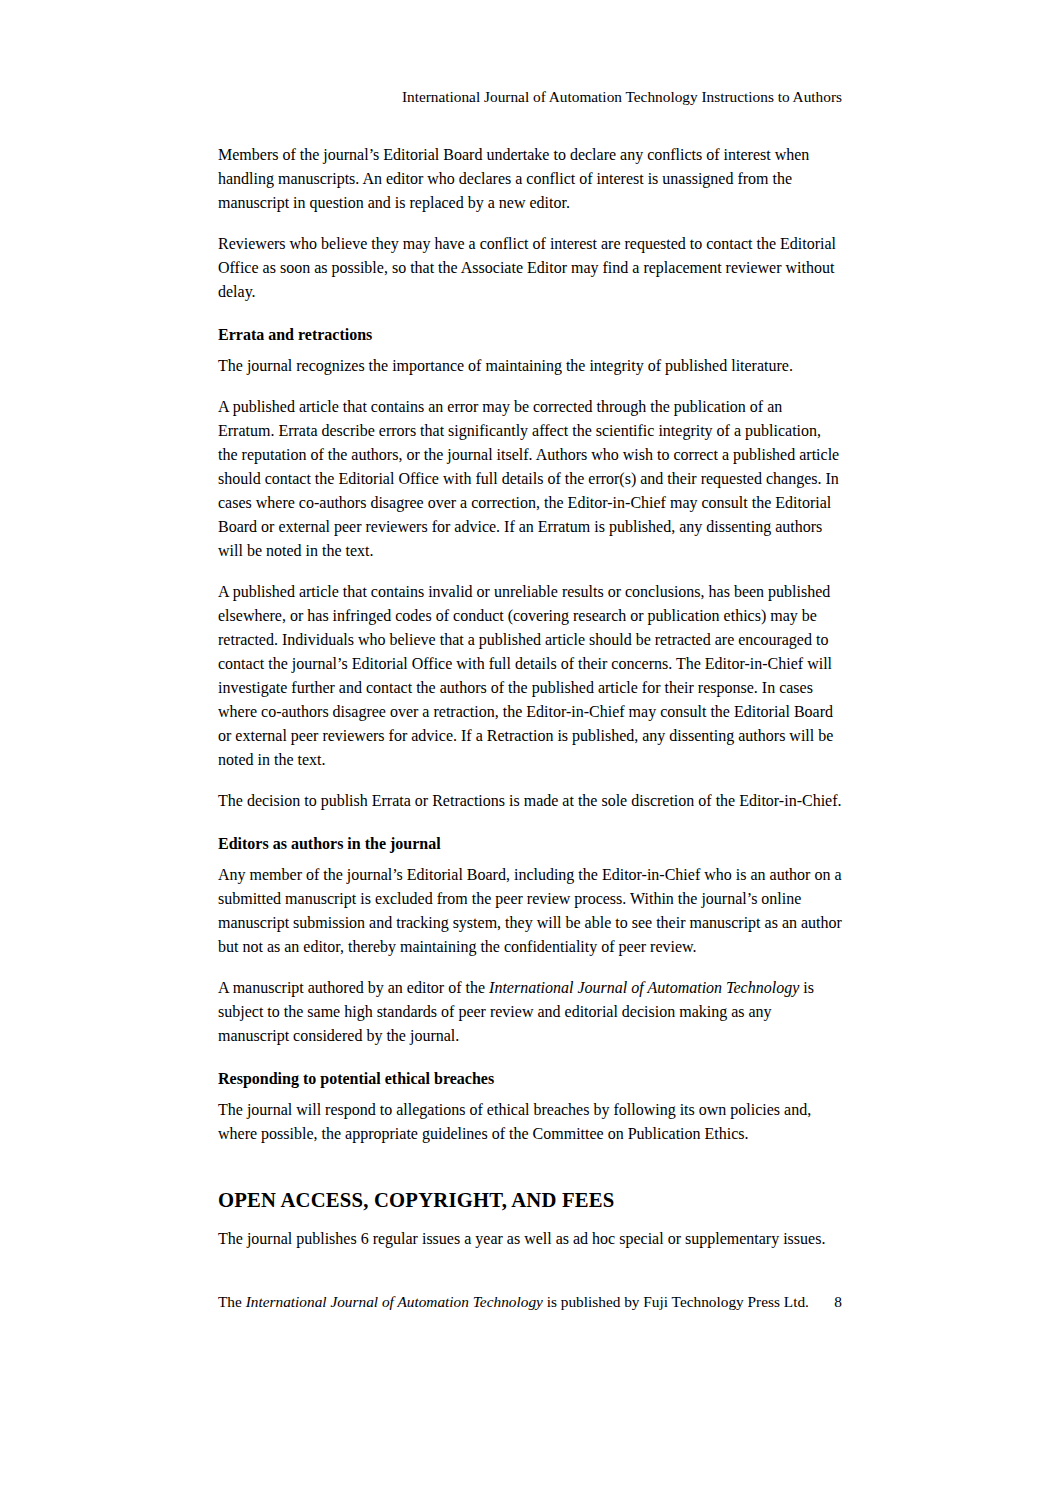International Journal of Automation Technology Instructions to Authors
Members of the journal’s Editorial Board undertake to declare any conflicts of interest when handling manuscripts. An editor who declares a conflict of interest is unassigned from the manuscript in question and is replaced by a new editor.
Reviewers who believe they may have a conflict of interest are requested to contact the Editorial Office as soon as possible, so that the Associate Editor may find a replacement reviewer without delay.
Errata and retractions
The journal recognizes the importance of maintaining the integrity of published literature.
A published article that contains an error may be corrected through the publication of an Erratum. Errata describe errors that significantly affect the scientific integrity of a publication, the reputation of the authors, or the journal itself. Authors who wish to correct a published article should contact the Editorial Office with full details of the error(s) and their requested changes. In cases where co-authors disagree over a correction, the Editor-in-Chief may consult the Editorial Board or external peer reviewers for advice. If an Erratum is published, any dissenting authors will be noted in the text.
A published article that contains invalid or unreliable results or conclusions, has been published elsewhere, or has infringed codes of conduct (covering research or publication ethics) may be retracted. Individuals who believe that a published article should be retracted are encouraged to contact the journal’s Editorial Office with full details of their concerns. The Editor-in-Chief will investigate further and contact the authors of the published article for their response. In cases where co-authors disagree over a retraction, the Editor-in-Chief may consult the Editorial Board or external peer reviewers for advice. If a Retraction is published, any dissenting authors will be noted in the text.
The decision to publish Errata or Retractions is made at the sole discretion of the Editor-in-Chief.
Editors as authors in the journal
Any member of the journal’s Editorial Board, including the Editor-in-Chief who is an author on a submitted manuscript is excluded from the peer review process. Within the journal’s online manuscript submission and tracking system, they will be able to see their manuscript as an author but not as an editor, thereby maintaining the confidentiality of peer review.
A manuscript authored by an editor of the International Journal of Automation Technology is subject to the same high standards of peer review and editorial decision making as any manuscript considered by the journal.
Responding to potential ethical breaches
The journal will respond to allegations of ethical breaches by following its own policies and, where possible, the appropriate guidelines of the Committee on Publication Ethics.
OPEN ACCESS, COPYRIGHT, AND FEES
The journal publishes 6 regular issues a year as well as ad hoc special or supplementary issues.
The International Journal of Automation Technology is published by Fuji Technology Press Ltd. 8